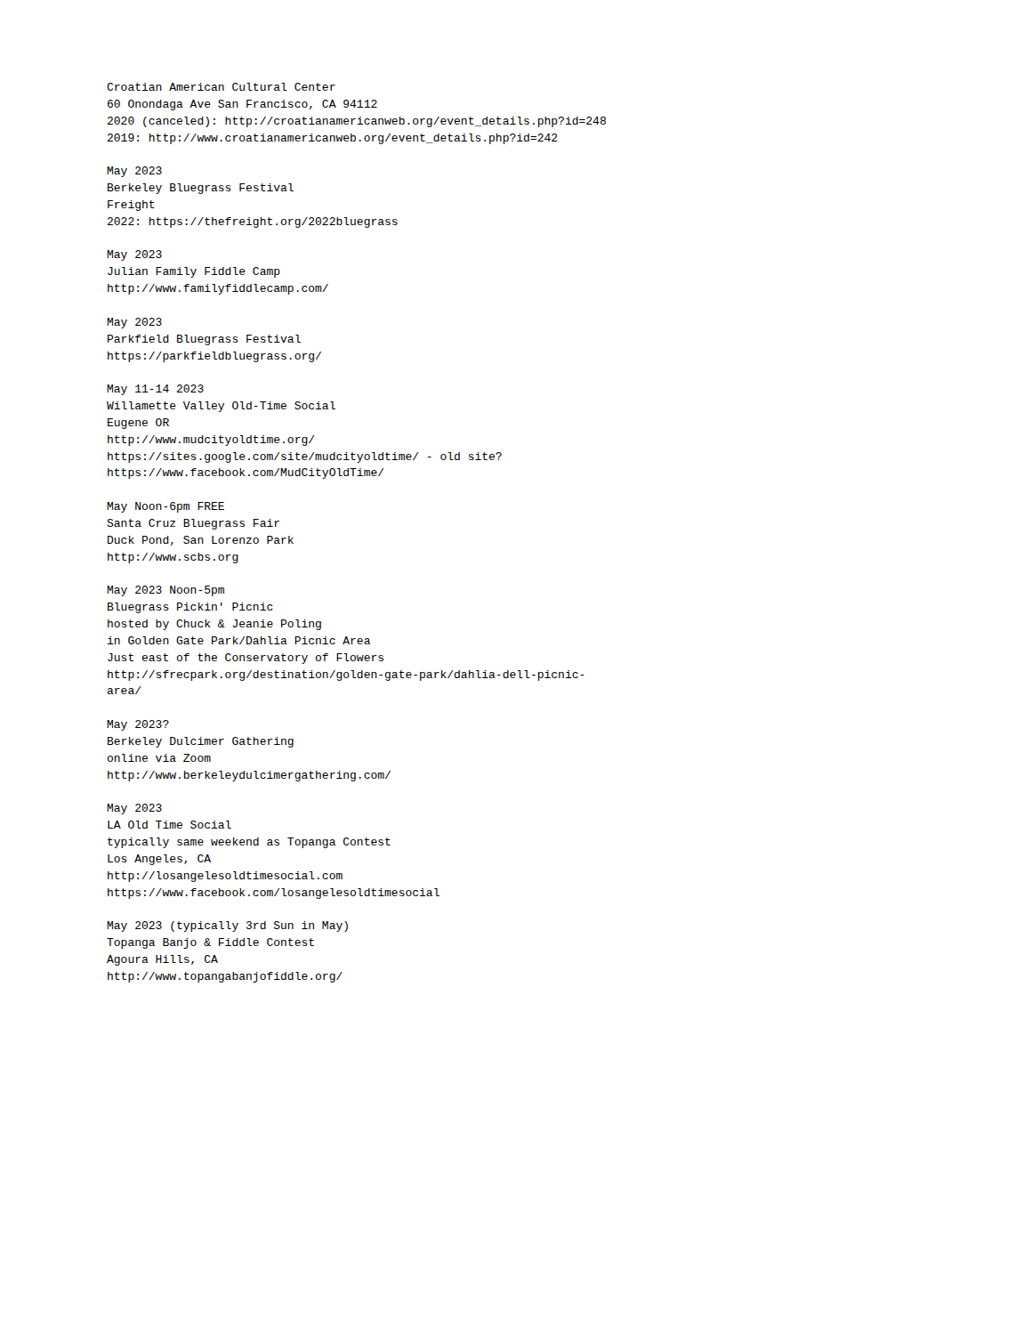Croatian American Cultural Center
60 Onondaga Ave San Francisco, CA 94112
2020 (canceled): http://croatianamericanweb.org/event_details.php?id=248
2019: http://www.croatianamericanweb.org/event_details.php?id=242

May 2023
Berkeley Bluegrass Festival
Freight
2022: https://thefreight.org/2022bluegrass

May 2023
Julian Family Fiddle Camp
http://www.familyfiddlecamp.com/

May 2023
Parkfield Bluegrass Festival
https://parkfieldbluegrass.org/

May 11-14 2023
Willamette Valley Old-Time Social
Eugene OR
http://www.mudcityoldtime.org/
https://sites.google.com/site/mudcityoldtime/ - old site?
https://www.facebook.com/MudCityOldTime/

May Noon-6pm FREE
Santa Cruz Bluegrass Fair
Duck Pond, San Lorenzo Park
http://www.scbs.org

May 2023 Noon-5pm
Bluegrass Pickin' Picnic
hosted by Chuck & Jeanie Poling
in Golden Gate Park/Dahlia Picnic Area
Just east of the Conservatory of Flowers
http://sfrecpark.org/destination/golden-gate-park/dahlia-dell-picnic-
area/

May 2023?
Berkeley Dulcimer Gathering
online via Zoom
http://www.berkeleydulcimergathering.com/

May 2023
LA Old Time Social
typically same weekend as Topanga Contest
Los Angeles, CA
http://losangelesoldtimesocial.com
https://www.facebook.com/losangelesoldtimesocial

May 2023 (typically 3rd Sun in May)
Topanga Banjo & Fiddle Contest
Agoura Hills, CA
http://www.topangabanjofiddle.org/